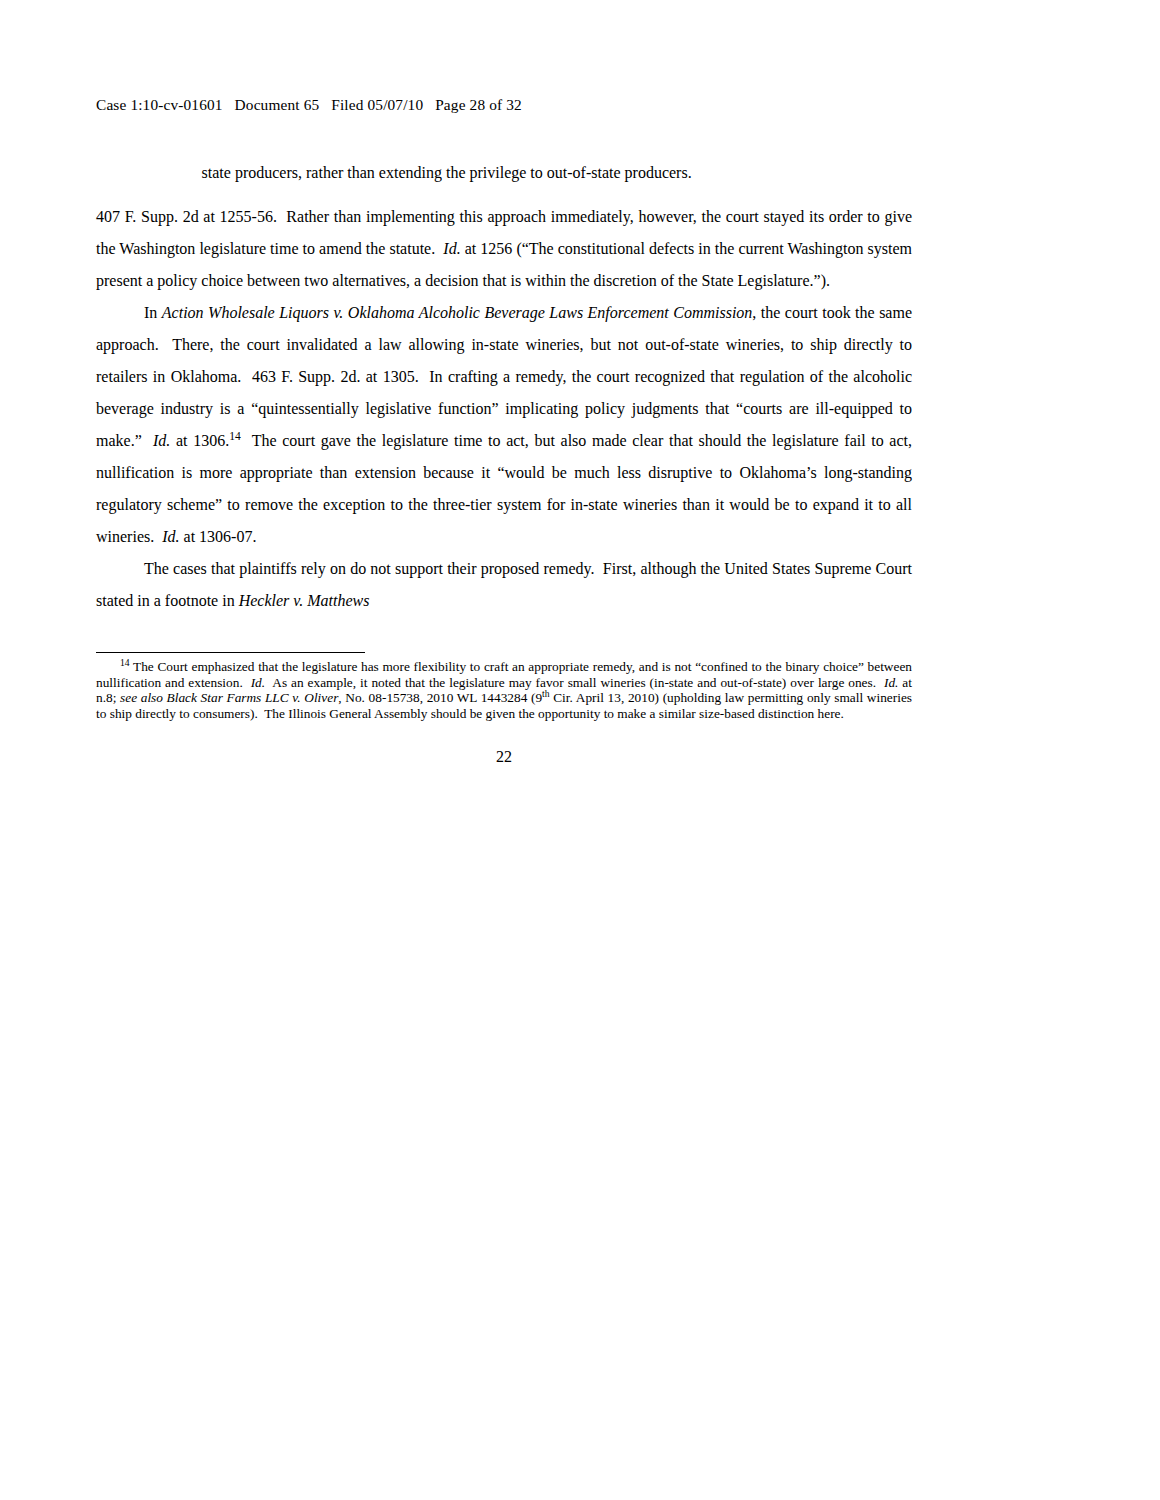Case 1:10-cv-01601 Document 65 Filed 05/07/10 Page 28 of 32
state producers, rather than extending the privilege to out-of-state producers.
407 F. Supp. 2d at 1255-56. Rather than implementing this approach immediately, however, the court stayed its order to give the Washington legislature time to amend the statute. Id. at 1256 (“The constitutional defects in the current Washington system present a policy choice between two alternatives, a decision that is within the discretion of the State Legislature.”).
In Action Wholesale Liquors v. Oklahoma Alcoholic Beverage Laws Enforcement Commission, the court took the same approach. There, the court invalidated a law allowing in-state wineries, but not out-of-state wineries, to ship directly to retailers in Oklahoma. 463 F. Supp. 2d. at 1305. In crafting a remedy, the court recognized that regulation of the alcoholic beverage industry is a “quintessentially legislative function” implicating policy judgments that “courts are ill-equipped to make.” Id. at 1306.14 The court gave the legislature time to act, but also made clear that should the legislature fail to act, nullification is more appropriate than extension because it “would be much less disruptive to Oklahoma’s long-standing regulatory scheme” to remove the exception to the three-tier system for in-state wineries than it would be to expand it to all wineries. Id. at 1306-07.
The cases that plaintiffs rely on do not support their proposed remedy. First, although the United States Supreme Court stated in a footnote in Heckler v. Matthews
14 The Court emphasized that the legislature has more flexibility to craft an appropriate remedy, and is not “confined to the binary choice” between nullification and extension. Id. As an example, it noted that the legislature may favor small wineries (in-state and out-of-state) over large ones. Id. at n.8; see also Black Star Farms LLC v. Oliver, No. 08-15738, 2010 WL 1443284 (9th Cir. April 13, 2010) (upholding law permitting only small wineries to ship directly to consumers). The Illinois General Assembly should be given the opportunity to make a similar size-based distinction here.
22